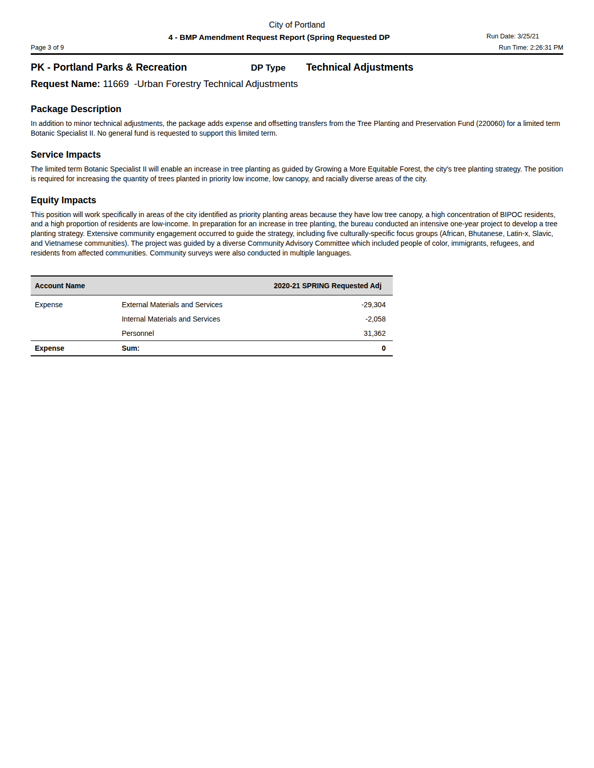City of Portland
4 - BMP Amendment Request Report (Spring Requested DP
Run Date: 3/25/21
Page 3 of 9
Run Time: 2:26:31 PM
PK - Portland Parks & Recreation
DP Type
Technical Adjustments
Request Name: 11669 -Urban Forestry Technical Adjustments
Package Description
In addition to minor technical adjustments, the package adds expense and offsetting transfers from the Tree Planting and Preservation Fund (220060) for a limited term Botanic Specialist II. No general fund is requested to support this limited term.
Service Impacts
The limited term Botanic Specialist II will enable an increase in tree planting as guided by Growing a More Equitable Forest, the city's tree planting strategy. The position is required for increasing the quantity of trees planted in priority low income, low canopy, and racially diverse areas of the city.
Equity Impacts
This position will work specifically in areas of the city identified as priority planting areas because they have low tree canopy, a high concentration of BIPOC residents, and a high proportion of residents are low-income. In preparation for an increase in tree planting, the bureau conducted an intensive one-year project to develop a tree planting strategy. Extensive community engagement occurred to guide the strategy, including five culturally-specific focus groups (African, Bhutanese, Latin-x, Slavic, and Vietnamese communities). The project was guided by a diverse Community Advisory Committee which included people of color, immigrants, refugees, and residents from affected communities. Community surveys were also conducted in multiple languages.
| Account Name | | 2020-21 SPRING Requested Adj |
| --- | --- | --- |
| Expense | External Materials and Services | -29,304 |
| | Internal Materials and Services | -2,058 |
| | Personnel | 31,362 |
| Expense | Sum: | 0 |